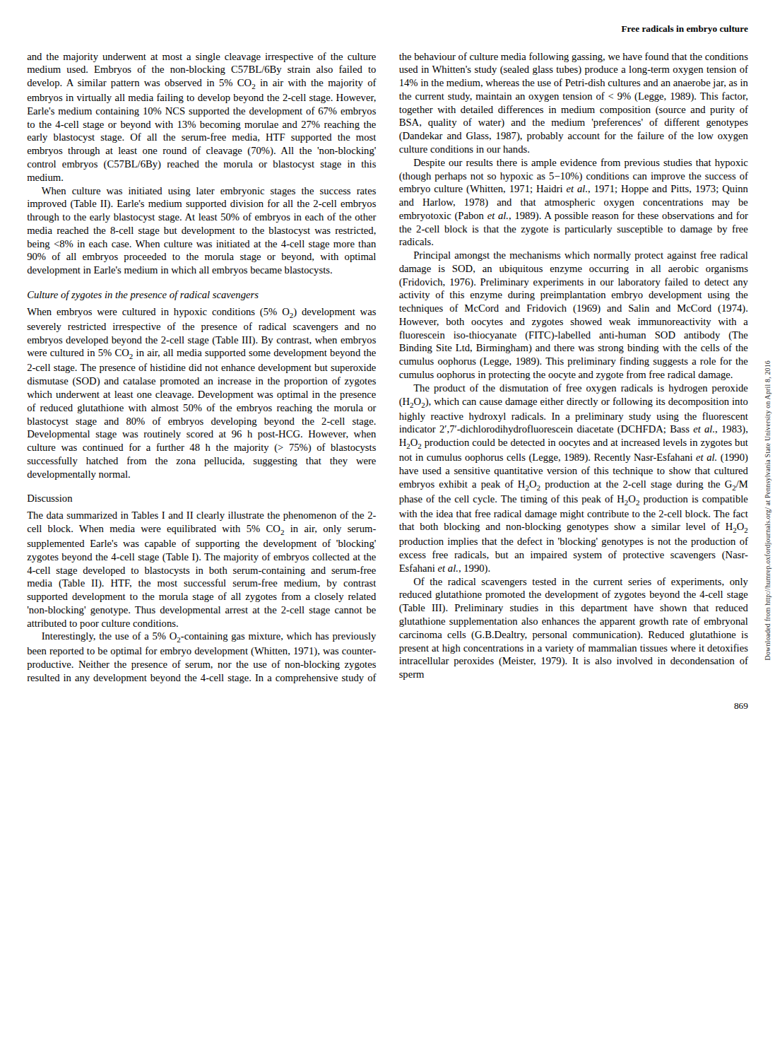Free radicals in embryo culture
Downloaded from http://humrep.oxfordjournals.org/ at Pennsylvania State University on April 8, 2016
and the majority underwent at most a single cleavage irrespective of the culture medium used. Embryos of the non-blocking C57BL/6By strain also failed to develop. A similar pattern was observed in 5% CO2 in air with the majority of embryos in virtually all media failing to develop beyond the 2-cell stage. However, Earle's medium containing 10% NCS supported the development of 67% embryos to the 4-cell stage or beyond with 13% becoming morulae and 27% reaching the early blastocyst stage. Of all the serum-free media, HTF supported the most embryos through at least one round of cleavage (70%). All the 'non-blocking' control embryos (C57BL/6By) reached the morula or blastocyst stage in this medium.
When culture was initiated using later embryonic stages the success rates improved (Table II). Earle's medium supported division for all the 2-cell embryos through to the early blastocyst stage. At least 50% of embryos in each of the other media reached the 8-cell stage but development to the blastocyst was restricted, being <8% in each case. When culture was initiated at the 4-cell stage more than 90% of all embryos proceeded to the morula stage or beyond, with optimal development in Earle's medium in which all embryos became blastocysts.
Culture of zygotes in the presence of radical scavengers
When embryos were cultured in hypoxic conditions (5% O2) development was severely restricted irrespective of the presence of radical scavengers and no embryos developed beyond the 2-cell stage (Table III). By contrast, when embryos were cultured in 5% CO2 in air, all media supported some development beyond the 2-cell stage. The presence of histidine did not enhance development but superoxide dismutase (SOD) and catalase promoted an increase in the proportion of zygotes which underwent at least one cleavage. Development was optimal in the presence of reduced glutathione with almost 50% of the embryos reaching the morula or blastocyst stage and 80% of embryos developing beyond the 2-cell stage. Developmental stage was routinely scored at 96 h post-HCG. However, when culture was continued for a further 48 h the majority (> 75%) of blastocysts successfully hatched from the zona pellucida, suggesting that they were developmentally normal.
Discussion
The data summarized in Tables I and II clearly illustrate the phenomenon of the 2-cell block. When media were equilibrated with 5% CO2 in air, only serum-supplemented Earle's was capable of supporting the development of 'blocking' zygotes beyond the 4-cell stage (Table I). The majority of embryos collected at the 4-cell stage developed to blastocysts in both serum-containing and serum-free media (Table II). HTF, the most successful serum-free medium, by contrast supported development to the morula stage of all zygotes from a closely related 'non-blocking' genotype. Thus developmental arrest at the 2-cell stage cannot be attributed to poor culture conditions.
Interestingly, the use of a 5% O2-containing gas mixture, which has previously been reported to be optimal for embryo development (Whitten, 1971), was counter-productive. Neither the presence of serum, nor the use of non-blocking zygotes resulted in any development beyond the 4-cell stage. In a comprehensive study of the behaviour of culture media following gassing, we have found that the conditions used in Whitten's study (sealed glass tubes) produce a long-term oxygen tension of 14% in the medium, whereas the use of Petri-dish cultures and an anaerobe jar, as in the current study, maintain an oxygen tension of < 9% (Legge, 1989). This factor, together with detailed differences in medium composition (source and purity of BSA, quality of water) and the medium 'preferences' of different genotypes (Dandekar and Glass, 1987), probably account for the failure of the low oxygen culture conditions in our hands.
Despite our results there is ample evidence from previous studies that hypoxic (though perhaps not so hypoxic as 5−10%) conditions can improve the success of embryo culture (Whitten, 1971; Haidri et al., 1971; Hoppe and Pitts, 1973; Quinn and Harlow, 1978) and that atmospheric oxygen concentrations may be embryotoxic (Pabon et al., 1989). A possible reason for these observations and for the 2-cell block is that the zygote is particularly susceptible to damage by free radicals.
Principal amongst the mechanisms which normally protect against free radical damage is SOD, an ubiquitous enzyme occurring in all aerobic organisms (Fridovich, 1976). Preliminary experiments in our laboratory failed to detect any activity of this enzyme during preimplantation embryo development using the techniques of McCord and Fridovich (1969) and Salin and McCord (1974). However, both oocytes and zygotes showed weak immunoreactivity with a fluorescein iso-thiocyanate (FITC)-labelled anti-human SOD antibody (The Binding Site Ltd, Birmingham) and there was strong binding with the cells of the cumulus oophorus (Legge, 1989). This preliminary finding suggests a role for the cumulus oophorus in protecting the oocyte and zygote from free radical damage.
The product of the dismutation of free oxygen radicals is hydrogen peroxide (H2O2), which can cause damage either directly or following its decomposition into highly reactive hydroxyl radicals. In a preliminary study using the fluorescent indicator 2′,7′-dichlorodihydrofluorescein diacetate (DCHFDA; Bass et al., 1983), H2O2 production could be detected in oocytes and at increased levels in zygotes but not in cumulus oophorus cells (Legge, 1989). Recently Nasr-Esfahani et al. (1990) have used a sensitive quantitative version of this technique to show that cultured embryos exhibit a peak of H2O2 production at the 2-cell stage during the G2/M phase of the cell cycle. The timing of this peak of H2O2 production is compatible with the idea that free radical damage might contribute to the 2-cell block. The fact that both blocking and non-blocking genotypes show a similar level of H2O2 production implies that the defect in 'blocking' genotypes is not the production of excess free radicals, but an impaired system of protective scavengers (Nasr-Esfahani et al., 1990).
Of the radical scavengers tested in the current series of experiments, only reduced glutathione promoted the development of zygotes beyond the 4-cell stage (Table III). Preliminary studies in this department have shown that reduced glutathione supplementation also enhances the apparent growth rate of embryonal carcinoma cells (G.B.Dealtry, personal communication). Reduced glutathione is present at high concentrations in a variety of mammalian tissues where it detoxifies intracellular peroxides (Meister, 1979). It is also involved in decondensation of sperm
869